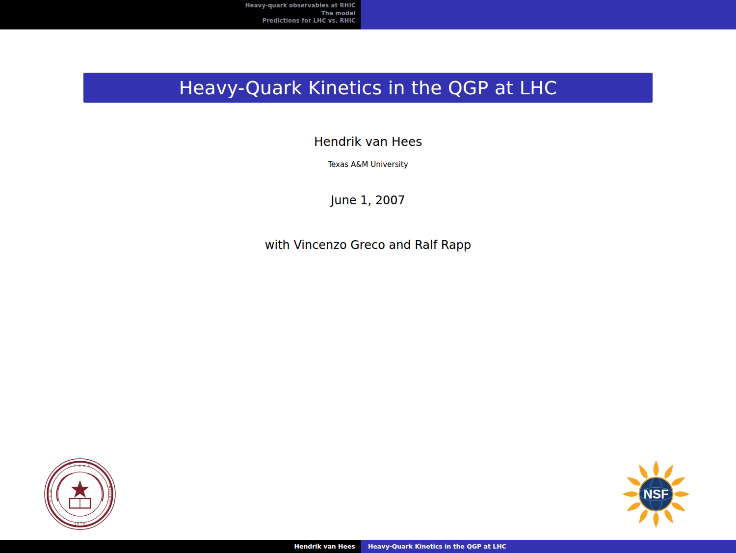Heavy-quark observables at RHIC
The model
Predictions for LHC vs. RHIC
Heavy-Quark Kinetics in the QGP at LHC
Hendrik van Hees
Texas A&M University
June 1, 2007
with Vincenzo Greco and Ralf Rapp
T E X A S 1876 A & M UNIVERSITY NSF
Hendrik van Hees
Heavy-Quark Kinetics in the QGP at LHC